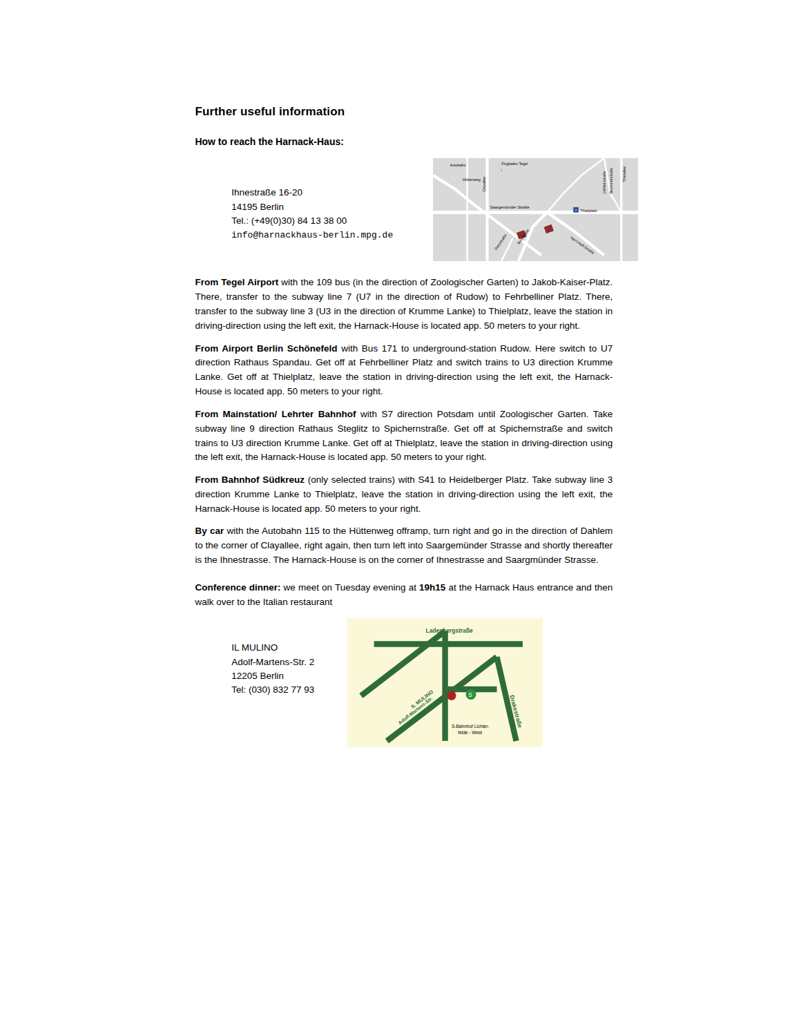Further useful information
How to reach the Harnack-Haus:
Ihnestraße 16-20
14195 Berlin
Tel.: (+49(0)30) 84 13 38 00
info@harnackhaus-berlin.mpg.de
U Thielplatz Autobahn Flughafen Tegel ↑ Hüttenweg Clayallee Saargemünder Straße Ihnestraße Garystraße Van't-Hoff-Straße Löhleinstraße Brümmerstraße Thielallee
From Tegel Airport with the 109 bus (in the direction of Zoologischer Garten) to Jakob-Kaiser-Platz. There, transfer to the subway line 7 (U7 in the direction of Rudow) to Fehrbelliner Platz. There, transfer to the subway line 3 (U3 in the direction of Krumme Lanke) to Thielplatz, leave the station in driving-direction using the left exit, the Harnack-House is located app. 50 meters to your right.
From Airport Berlin Schönefeld with Bus 171 to underground-station Rudow. Here switch to U7 direction Rathaus Spandau. Get off at Fehrbelliner Platz and switch trains to U3 direction Krumme Lanke. Get off at Thielplatz, leave the station in driving-direction using the left exit, the Harnack-House is located app. 50 meters to your right.
From Mainstation/ Lehrter Bahnhof with S7 direction Potsdam until Zoologischer Garten. Take subway line 9 direction Rathaus Steglitz to Spichernstraße. Get off at Spichernstraße and switch trains to U3 direction Krumme Lanke. Get off at Thielplatz, leave the station in driving-direction using the left exit, the Harnack-House is located app. 50 meters to your right.
From Bahnhof Südkreuz (only selected trains) with S41 to Heidelberger Platz. Take subway line 3 direction Krumme Lanke to Thielplatz, leave the station in driving-direction using the left exit, the Harnack-House is located app. 50 meters to your right.
By car with the Autobahn 115 to the Hüttenweg offramp, turn right and go in the direction of Dahlem to the corner of Clayallee, right again, then turn left into Saargemünder Strasse and shortly thereafter is the Ihnestrasse. The Harnack-House is on the corner of Ihnestrasse and Saargmünder Strasse.
Conference dinner: we meet on Tuesday evening at 19h15 at the Harnack Haus entrance and then walk over to the Italian restaurant
IL MULINO
Adolf-Martens-Str. 2
12205 Berlin
Tel: (030) 832 77 93
S Ladenbergstraße Unter den Eichen IL MULINO Adolf-Martens-Str. Str. Drakestraße S-Bahnhof Lichter- felde - West